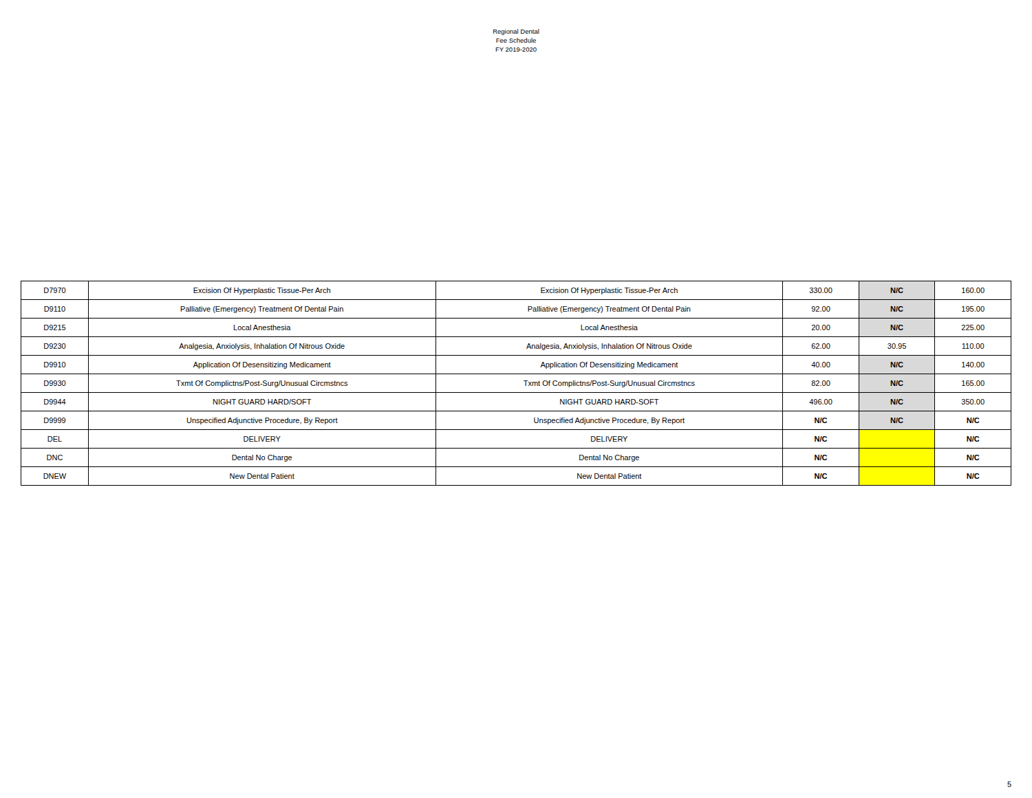Regional Dental
Fee Schedule
FY 2019-2020
| D7970 | Excision Of Hyperplastic Tissue-Per Arch | Excision Of Hyperplastic Tissue-Per Arch | 330.00 | N/C | 160.00 |
| D9110 | Palliative (Emergency) Treatment Of Dental Pain | Palliative (Emergency) Treatment Of Dental Pain | 92.00 | N/C | 195.00 |
| D9215 | Local Anesthesia | Local Anesthesia | 20.00 | N/C | 225.00 |
| D9230 | Analgesia, Anxiolysis, Inhalation Of Nitrous Oxide | Analgesia, Anxiolysis, Inhalation Of Nitrous Oxide | 62.00 | 30.95 | 110.00 |
| D9910 | Application Of Desensitizing Medicament | Application Of Desensitizing Medicament | 40.00 | N/C | 140.00 |
| D9930 | Txmt Of Complictns/Post-Surg/Unusual Circmstncs | Txmt Of Complictns/Post-Surg/Unusual Circmstncs | 82.00 | N/C | 165.00 |
| D9944 | NIGHT GUARD HARD/SOFT | NIGHT GUARD HARD-SOFT | 496.00 | N/C | 350.00 |
| D9999 | Unspecified Adjunctive Procedure, By Report | Unspecified Adjunctive Procedure, By Report | N/C | N/C | N/C |
| DEL | DELIVERY | DELIVERY | N/C | | N/C |
| DNC | Dental No Charge | Dental No Charge | N/C | | N/C |
| DNEW | New Dental Patient | New Dental Patient | N/C | | N/C |
5